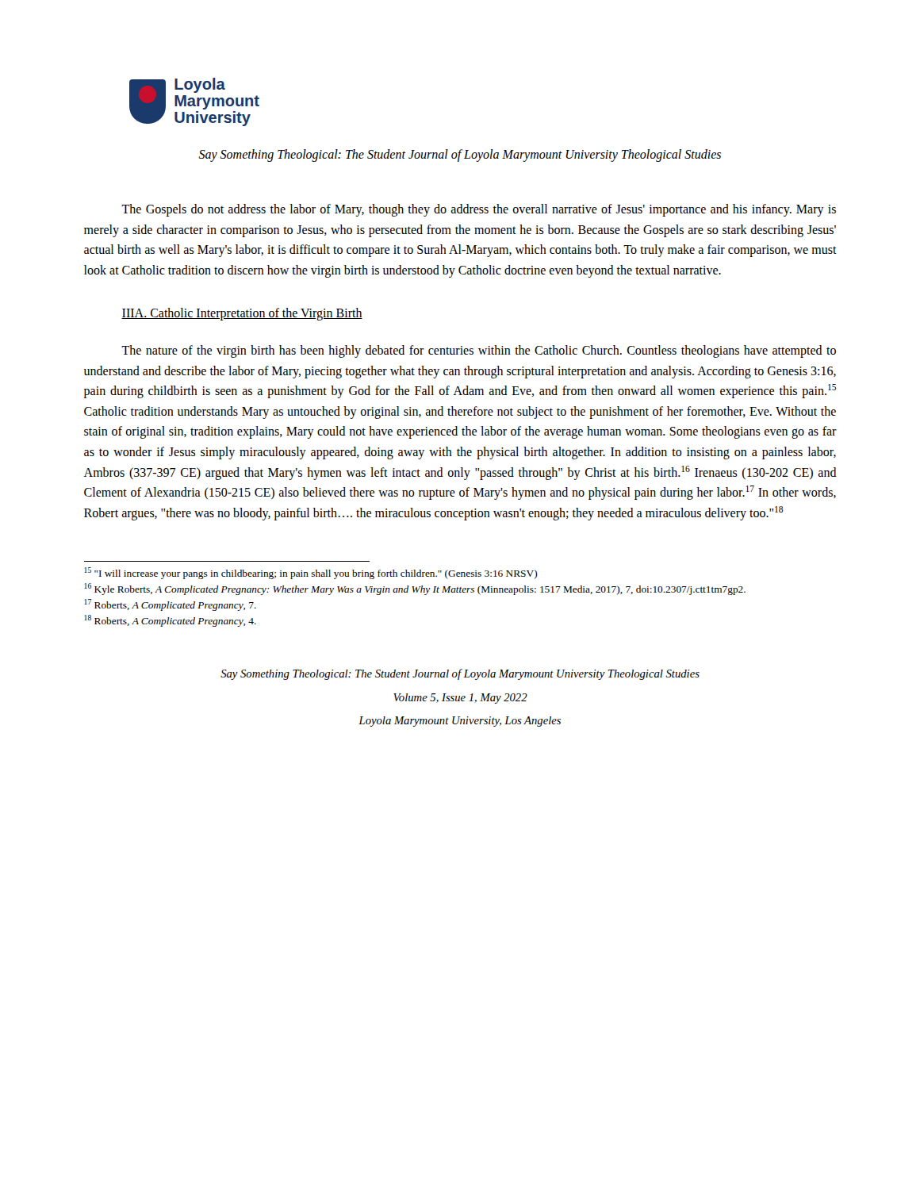Loyola
Marymount
University
Say Something Theological: The Student Journal of Loyola Marymount University Theological Studies
The Gospels do not address the labor of Mary, though they do address the overall narrative of Jesus' importance and his infancy. Mary is merely a side character in comparison to Jesus, who is persecuted from the moment he is born. Because the Gospels are so stark describing Jesus' actual birth as well as Mary's labor, it is difficult to compare it to Surah Al-Maryam, which contains both. To truly make a fair comparison, we must look at Catholic tradition to discern how the virgin birth is understood by Catholic doctrine even beyond the textual narrative.
IIIA. Catholic Interpretation of the Virgin Birth
The nature of the virgin birth has been highly debated for centuries within the Catholic Church. Countless theologians have attempted to understand and describe the labor of Mary, piecing together what they can through scriptural interpretation and analysis. According to Genesis 3:16, pain during childbirth is seen as a punishment by God for the Fall of Adam and Eve, and from then onward all women experience this pain.15 Catholic tradition understands Mary as untouched by original sin, and therefore not subject to the punishment of her foremother, Eve. Without the stain of original sin, tradition explains, Mary could not have experienced the labor of the average human woman. Some theologians even go as far as to wonder if Jesus simply miraculously appeared, doing away with the physical birth altogether. In addition to insisting on a painless labor, Ambros (337-397 CE) argued that Mary's hymen was left intact and only "passed through" by Christ at his birth.16 Irenaeus (130-202 CE) and Clement of Alexandria (150-215 CE) also believed there was no rupture of Mary's hymen and no physical pain during her labor.17 In other words, Robert argues, "there was no bloody, painful birth…. the miraculous conception wasn't enough; they needed a miraculous delivery too."18
15 "I will increase your pangs in childbearing; in pain shall you bring forth children." (Genesis 3:16 NRSV)
16 Kyle Roberts, A Complicated Pregnancy: Whether Mary Was a Virgin and Why It Matters (Minneapolis: 1517 Media, 2017), 7, doi:10.2307/j.ctt1tm7gp2.
17 Roberts, A Complicated Pregnancy, 7.
18 Roberts, A Complicated Pregnancy, 4.
Say Something Theological: The Student Journal of Loyola Marymount University Theological Studies
Volume 5, Issue 1, May 2022
Loyola Marymount University, Los Angeles